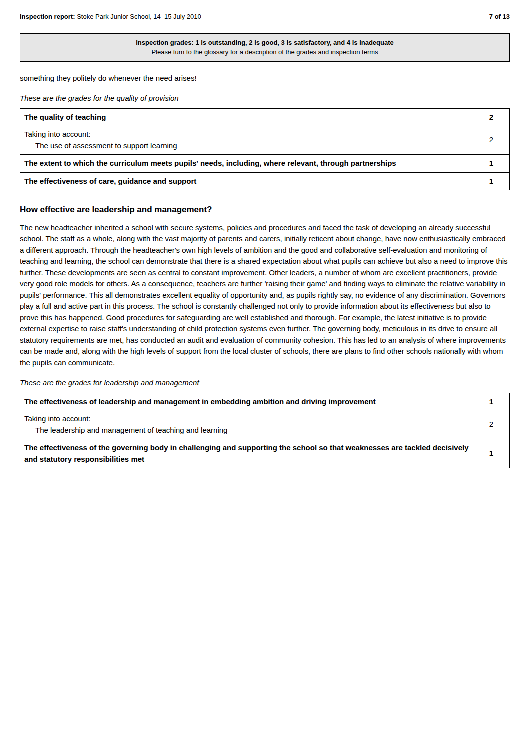Inspection report: Stoke Park Junior School, 14–15 July 2010
7 of 13
Inspection grades: 1 is outstanding, 2 is good, 3 is satisfactory, and 4 is inadequate
Please turn to the glossary for a description of the grades and inspection terms
something they politely do whenever the need arises!
These are the grades for the quality of provision
| The quality of teaching | 2 |
| Taking into account: The use of assessment to support learning | 2 |
| The extent to which the curriculum meets pupils' needs, including, where relevant, through partnerships | 1 |
| The effectiveness of care, guidance and support | 1 |
How effective are leadership and management?
The new headteacher inherited a school with secure systems, policies and procedures and faced the task of developing an already successful school. The staff as a whole, along with the vast majority of parents and carers, initially reticent about change, have now enthusiastically embraced a different approach. Through the headteacher's own high levels of ambition and the good and collaborative self-evaluation and monitoring of teaching and learning, the school can demonstrate that there is a shared expectation about what pupils can achieve but also a need to improve this further. These developments are seen as central to constant improvement. Other leaders, a number of whom are excellent practitioners, provide very good role models for others. As a consequence, teachers are further 'raising their game' and finding ways to eliminate the relative variability in pupils' performance. This all demonstrates excellent equality of opportunity and, as pupils rightly say, no evidence of any discrimination. Governors play a full and active part in this process. The school is constantly challenged not only to provide information about its effectiveness but also to prove this has happened. Good procedures for safeguarding are well established and thorough. For example, the latest initiative is to provide external expertise to raise staff's understanding of child protection systems even further. The governing body, meticulous in its drive to ensure all statutory requirements are met, has conducted an audit and evaluation of community cohesion. This has led to an analysis of where improvements can be made and, along with the high levels of support from the local cluster of schools, there are plans to find other schools nationally with whom the pupils can communicate.
These are the grades for leadership and management
| The effectiveness of leadership and management in embedding ambition and driving improvement | 1 |
| Taking into account: The leadership and management of teaching and learning | 2 |
| The effectiveness of the governing body in challenging and supporting the school so that weaknesses are tackled decisively and statutory responsibilities met | 1 |